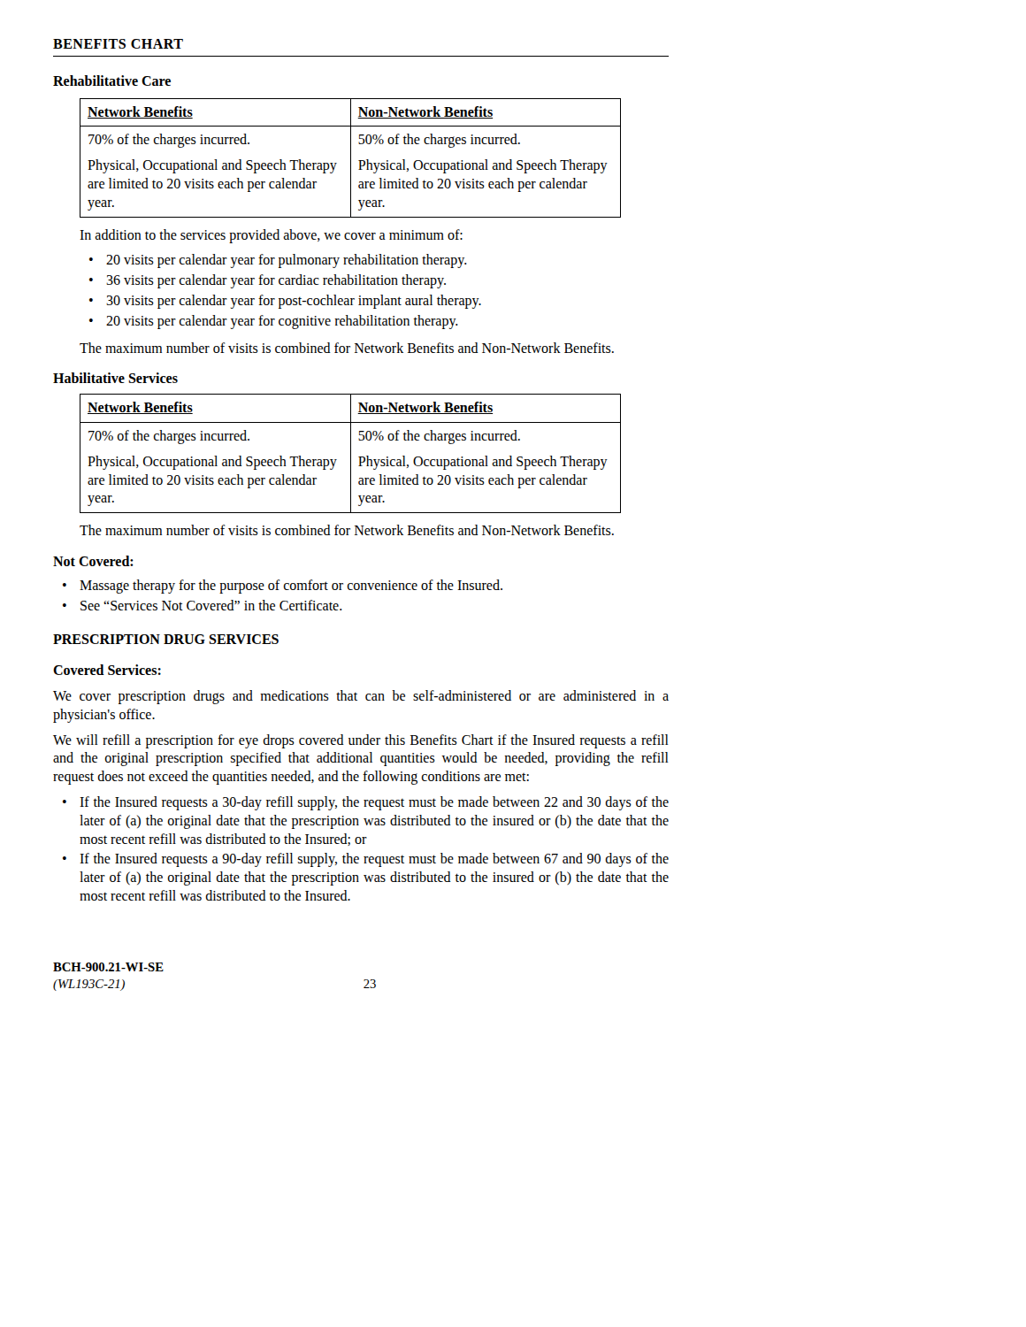BENEFITS CHART
Rehabilitative Care
| Network Benefits | Non-Network Benefits |
| --- | --- |
| 70% of the charges incurred. Physical, Occupational and Speech Therapy are limited to 20 visits each per calendar year. | 50% of the charges incurred. Physical, Occupational and Speech Therapy are limited to 20 visits each per calendar year. |
In addition to the services provided above, we cover a minimum of:
20 visits per calendar year for pulmonary rehabilitation therapy.
36 visits per calendar year for cardiac rehabilitation therapy.
30 visits per calendar year for post-cochlear implant aural therapy.
20 visits per calendar year for cognitive rehabilitation therapy.
The maximum number of visits is combined for Network Benefits and Non-Network Benefits.
Habilitative Services
| Network Benefits | Non-Network Benefits |
| --- | --- |
| 70% of the charges incurred. Physical, Occupational and Speech Therapy are limited to 20 visits each per calendar year. | 50% of the charges incurred. Physical, Occupational and Speech Therapy are limited to 20 visits each per calendar year. |
The maximum number of visits is combined for Network Benefits and Non-Network Benefits.
Not Covered:
Massage therapy for the purpose of comfort or convenience of the Insured.
See “Services Not Covered” in the Certificate.
PRESCRIPTION DRUG SERVICES
Covered Services:
We cover prescription drugs and medications that can be self-administered or are administered in a physician's office.
We will refill a prescription for eye drops covered under this Benefits Chart if the Insured requests a refill and the original prescription specified that additional quantities would be needed, providing the refill request does not exceed the quantities needed, and the following conditions are met:
If the Insured requests a 30-day refill supply, the request must be made between 22 and 30 days of the later of (a) the original date that the prescription was distributed to the insured or (b) the date that the most recent refill was distributed to the Insured; or
If the Insured requests a 90-day refill supply, the request must be made between 67 and 90 days of the later of (a) the original date that the prescription was distributed to the insured or (b) the date that the most recent refill was distributed to the Insured.
BCH-900.21-WI-SE
(WL193C-21)
23